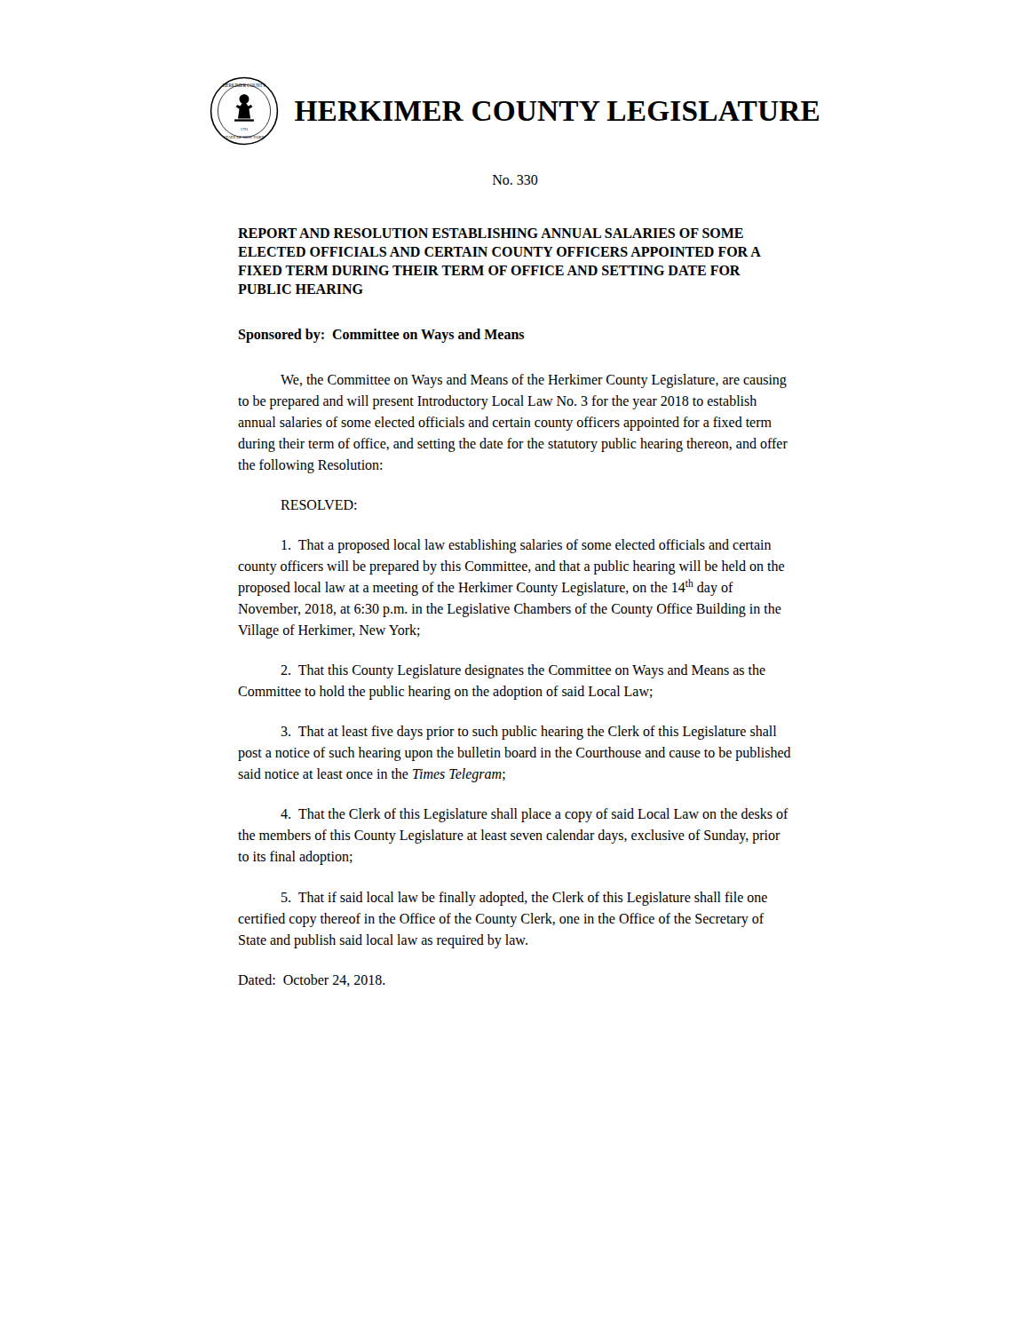HERKIMER COUNTY STATE OF NEW YORK 1791
HERKIMER COUNTY LEGISLATURE
No. 330
Report and Resolution Establishing Annual Salaries of Some Elected Officials and Certain County Officers Appointed for a Fixed Term During Their Term of Office and Setting Date for Public Hearing
Sponsored by: Committee on Ways and Means
We, the Committee on Ways and Means of the Herkimer County Legislature, are causing to be prepared and will present Introductory Local Law No. 3 for the year 2018 to establish annual salaries of some elected officials and certain county officers appointed for a fixed term during their term of office, and setting the date for the statutory public hearing thereon, and offer the following Resolution:
RESOLVED:
1. That a proposed local law establishing salaries of some elected officials and certain county officers will be prepared by this Committee, and that a public hearing will be held on the proposed local law at a meeting of the Herkimer County Legislature, on the 14th day of November, 2018, at 6:30 p.m. in the Legislative Chambers of the County Office Building in the Village of Herkimer, New York;
2. That this County Legislature designates the Committee on Ways and Means as the Committee to hold the public hearing on the adoption of said Local Law;
3. That at least five days prior to such public hearing the Clerk of this Legislature shall post a notice of such hearing upon the bulletin board in the Courthouse and cause to be published said notice at least once in the Times Telegram;
4. That the Clerk of this Legislature shall place a copy of said Local Law on the desks of the members of this County Legislature at least seven calendar days, exclusive of Sunday, prior to its final adoption;
5. That if said local law be finally adopted, the Clerk of this Legislature shall file one certified copy thereof in the Office of the County Clerk, one in the Office of the Secretary of State and publish said local law as required by law.
Dated: October 24, 2018.